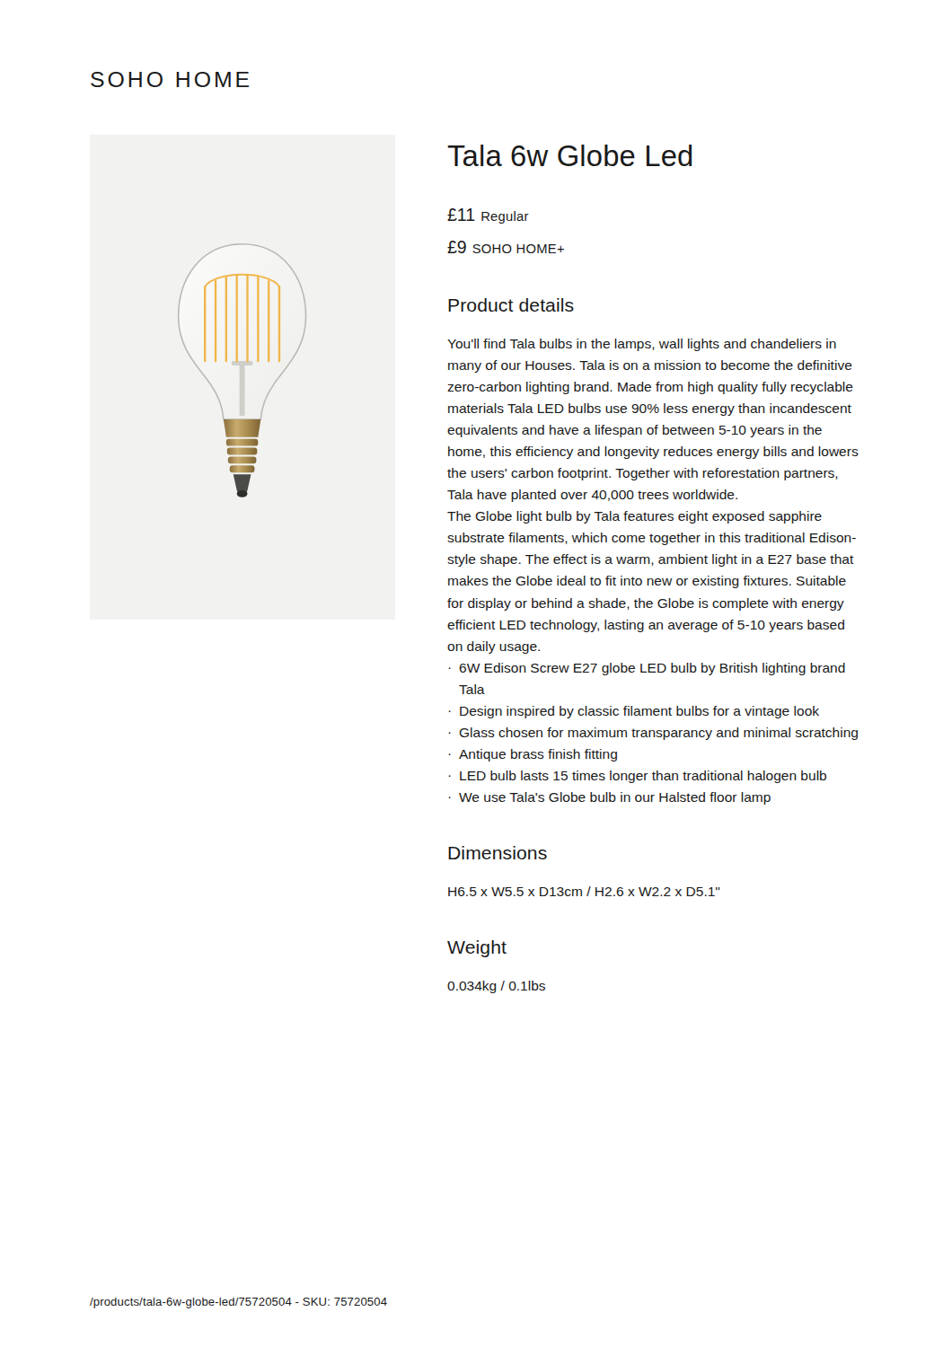SOHO HOME
Tala 6w Globe Led
£11 Regular
£9 SOHO HOME+
Product details
You'll find Tala bulbs in the lamps, wall lights and chandeliers in many of our Houses. Tala is on a mission to become the definitive zero-carbon lighting brand. Made from high quality fully recyclable materials Tala LED bulbs use 90% less energy than incandescent equivalents and have a lifespan of between 5-10 years in the home, this efficiency and longevity reduces energy bills and lowers the users' carbon footprint. Together with reforestation partners, Tala have planted over 40,000 trees worldwide.
The Globe light bulb by Tala features eight exposed sapphire substrate filaments, which come together in this traditional Edison-style shape. The effect is a warm, ambient light in a E27 base that makes the Globe ideal to fit into new or existing fixtures. Suitable for display or behind a shade, the Globe is complete with energy efficient LED technology, lasting an average of 5-10 years based on daily usage.
6W Edison Screw E27 globe LED bulb by British lighting brand Tala
Design inspired by classic filament bulbs for a vintage look
Glass chosen for maximum transparancy and minimal scratching
Antique brass finish fitting
LED bulb lasts 15 times longer than traditional halogen bulb
We use Tala's Globe bulb in our Halsted floor lamp
Dimensions
H6.5 x W5.5 x D13cm / H2.6 x W2.2 x D5.1"
Weight
0.034kg / 0.1lbs
/products/tala-6w-globe-led/75720504 - SKU: 75720504